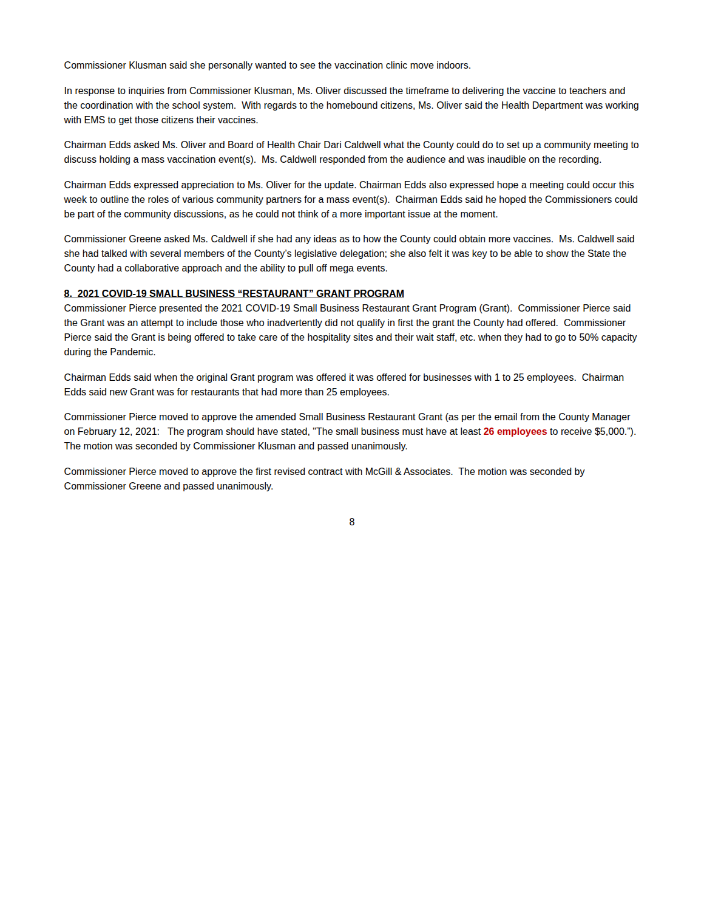Commissioner Klusman said she personally wanted to see the vaccination clinic move indoors.
In response to inquiries from Commissioner Klusman, Ms. Oliver discussed the timeframe to delivering the vaccine to teachers and the coordination with the school system. With regards to the homebound citizens, Ms. Oliver said the Health Department was working with EMS to get those citizens their vaccines.
Chairman Edds asked Ms. Oliver and Board of Health Chair Dari Caldwell what the County could do to set up a community meeting to discuss holding a mass vaccination event(s). Ms. Caldwell responded from the audience and was inaudible on the recording.
Chairman Edds expressed appreciation to Ms. Oliver for the update. Chairman Edds also expressed hope a meeting could occur this week to outline the roles of various community partners for a mass event(s). Chairman Edds said he hoped the Commissioners could be part of the community discussions, as he could not think of a more important issue at the moment.
Commissioner Greene asked Ms. Caldwell if she had any ideas as to how the County could obtain more vaccines. Ms. Caldwell said she had talked with several members of the County’s legislative delegation; she also felt it was key to be able to show the State the County had a collaborative approach and the ability to pull off mega events.
8. 2021 COVID-19 SMALL BUSINESS “RESTAURANT” GRANT PROGRAM
Commissioner Pierce presented the 2021 COVID-19 Small Business Restaurant Grant Program (Grant). Commissioner Pierce said the Grant was an attempt to include those who inadvertently did not qualify in first the grant the County had offered. Commissioner Pierce said the Grant is being offered to take care of the hospitality sites and their wait staff, etc. when they had to go to 50% capacity during the Pandemic.
Chairman Edds said when the original Grant program was offered it was offered for businesses with 1 to 25 employees. Chairman Edds said new Grant was for restaurants that had more than 25 employees.
Commissioner Pierce moved to approve the amended Small Business Restaurant Grant (as per the email from the County Manager on February 12, 2021: The program should have stated, "The small business must have at least 26 employees to receive $5,000.”). The motion was seconded by Commissioner Klusman and passed unanimously.
Commissioner Pierce moved to approve the first revised contract with McGill & Associates. The motion was seconded by Commissioner Greene and passed unanimously.
8